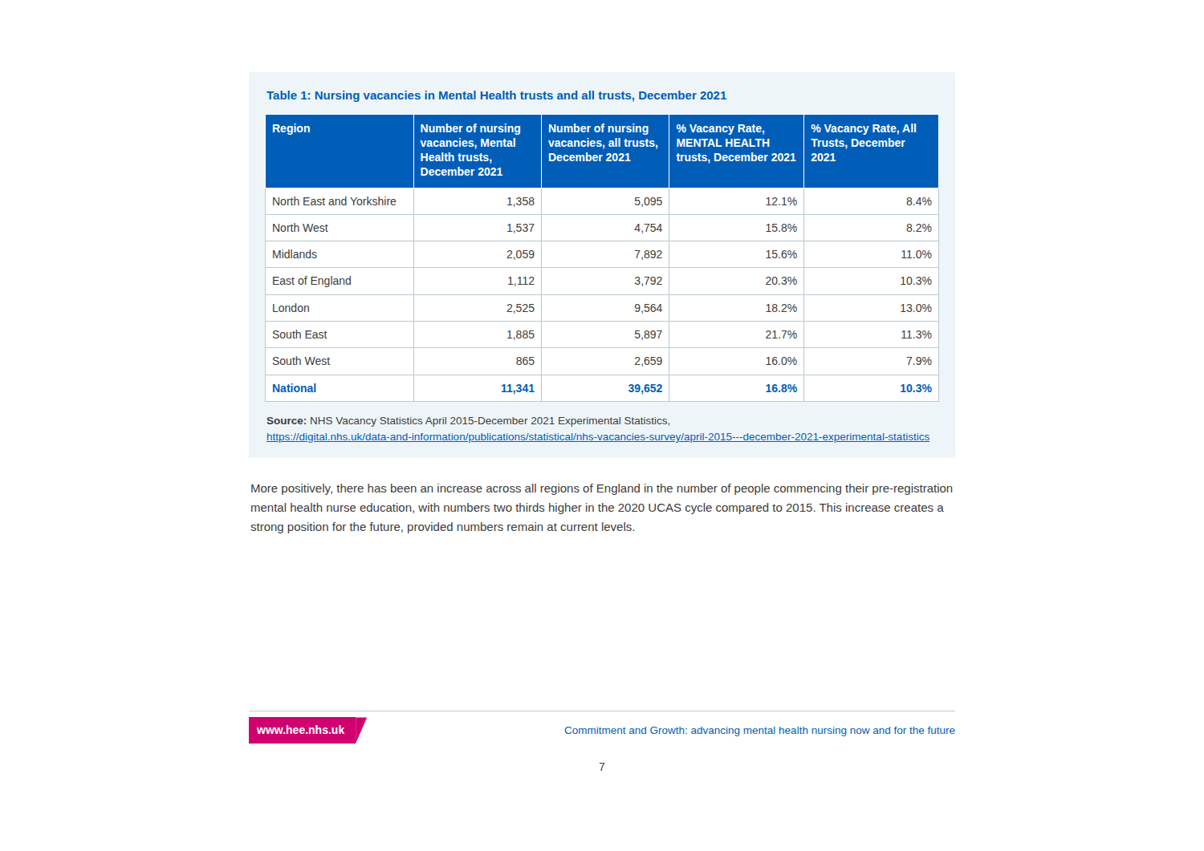Table 1: Nursing vacancies in Mental Health trusts and all trusts, December 2021
| Region | Number of nursing vacancies, Mental Health trusts, December 2021 | Number of nursing vacancies, all trusts, December 2021 | % Vacancy Rate, MENTAL HEALTH trusts, December 2021 | % Vacancy Rate, All Trusts, December 2021 |
| --- | --- | --- | --- | --- |
| North East and Yorkshire | 1,358 | 5,095 | 12.1% | 8.4% |
| North West | 1,537 | 4,754 | 15.8% | 8.2% |
| Midlands | 2,059 | 7,892 | 15.6% | 11.0% |
| East of England | 1,112 | 3,792 | 20.3% | 10.3% |
| London | 2,525 | 9,564 | 18.2% | 13.0% |
| South East | 1,885 | 5,897 | 21.7% | 11.3% |
| South West | 865 | 2,659 | 16.0% | 7.9% |
| National | 11,341 | 39,652 | 16.8% | 10.3% |
Source: NHS Vacancy Statistics April 2015-December 2021 Experimental Statistics,
https://digital.nhs.uk/data-and-information/publications/statistical/nhs-vacancies-survey/april-2015---december-2021-experimental-statistics
More positively, there has been an increase across all regions of England in the number of people commencing their pre-registration mental health nurse education, with numbers two thirds higher in the 2020 UCAS cycle compared to 2015. This increase creates a strong position for the future, provided numbers remain at current levels.
www.hee.nhs.uk Commitment and Growth: advancing mental health nursing now and for the future
7